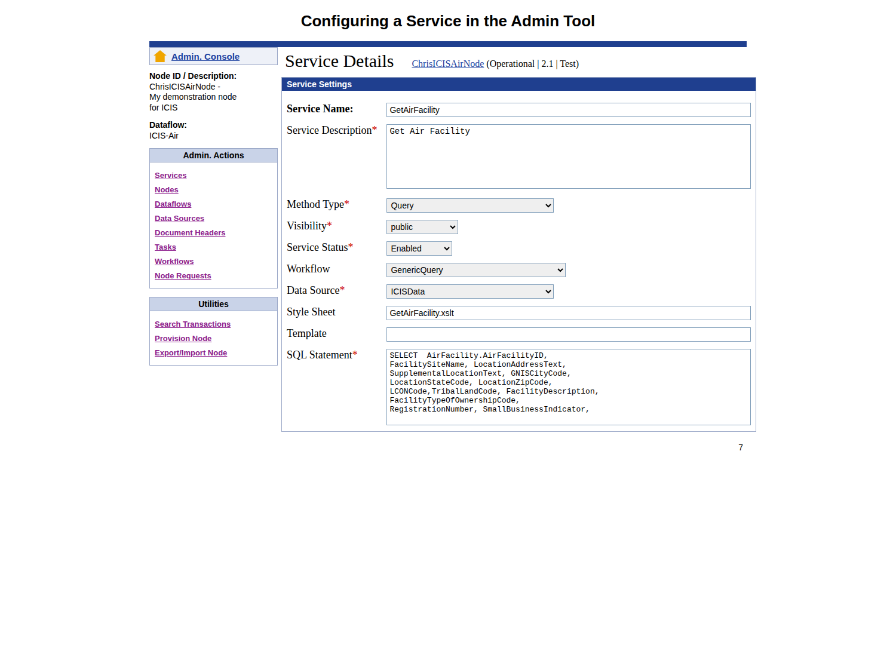Configuring a Service in the Admin Tool
Admin. Console
Node ID / Description:
ChrisICISAirNode -
My demonstration node
for ICIS
Dataflow:
ICIS-Air
Admin. Actions
Services
Nodes
Dataflows
Data Sources
Document Headers
Tasks
Workflows
Node Requests
Utilities
Search Transactions
Provision Node
Export/Import Node
Service Details
ChrisICISAirNode (Operational | 2.1 | Test)
Service Settings
| Service Name: | |
| Service Description * | Get Air Facility |
| Method Type * | Query |
| Visibility * | public |
| Service Status * | Enabled |
| Workflow | GenericQuery |
| Data Source * | ICISData |
| Style Sheet | |
| Template | |
| SQL Statement * | SELECT AirFacility.AirFacilityID, FacilitySiteName, LocationAddressText, SupplementalLocationText, GNISCityCode, LocationStateCode, LocationZipCode, LCONCode,TribalLandCode, FacilityDescription, FacilityTypeOfOwnershipCode, RegistrationNumber, SmallBusinessIndicator, |
7